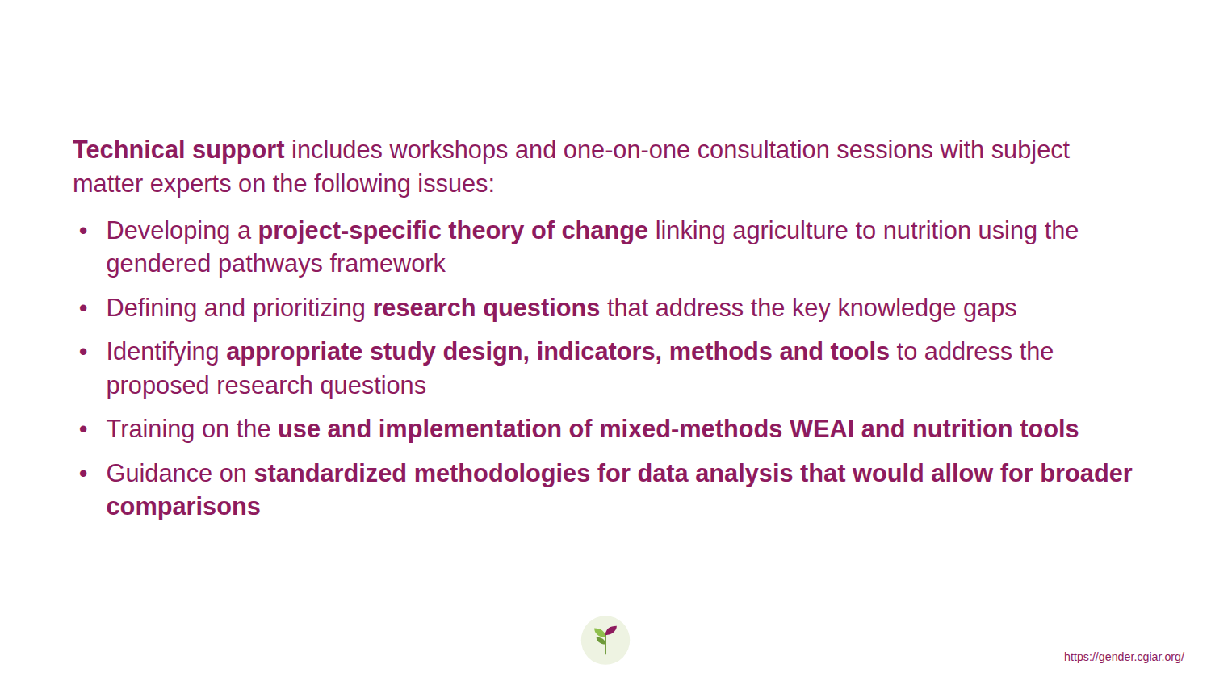Technical support includes workshops and one-on-one consultation sessions with subject matter experts on the following issues:
Developing a project-specific theory of change linking agriculture to nutrition using the gendered pathways framework
Defining and prioritizing research questions that address the key knowledge gaps
Identifying appropriate study design, indicators, methods and tools to address the proposed research questions
Training on the use and implementation of mixed-methods WEAI and nutrition tools
Guidance on standardized methodologies for data analysis that would allow for broader comparisons
https://gender.cgiar.org/